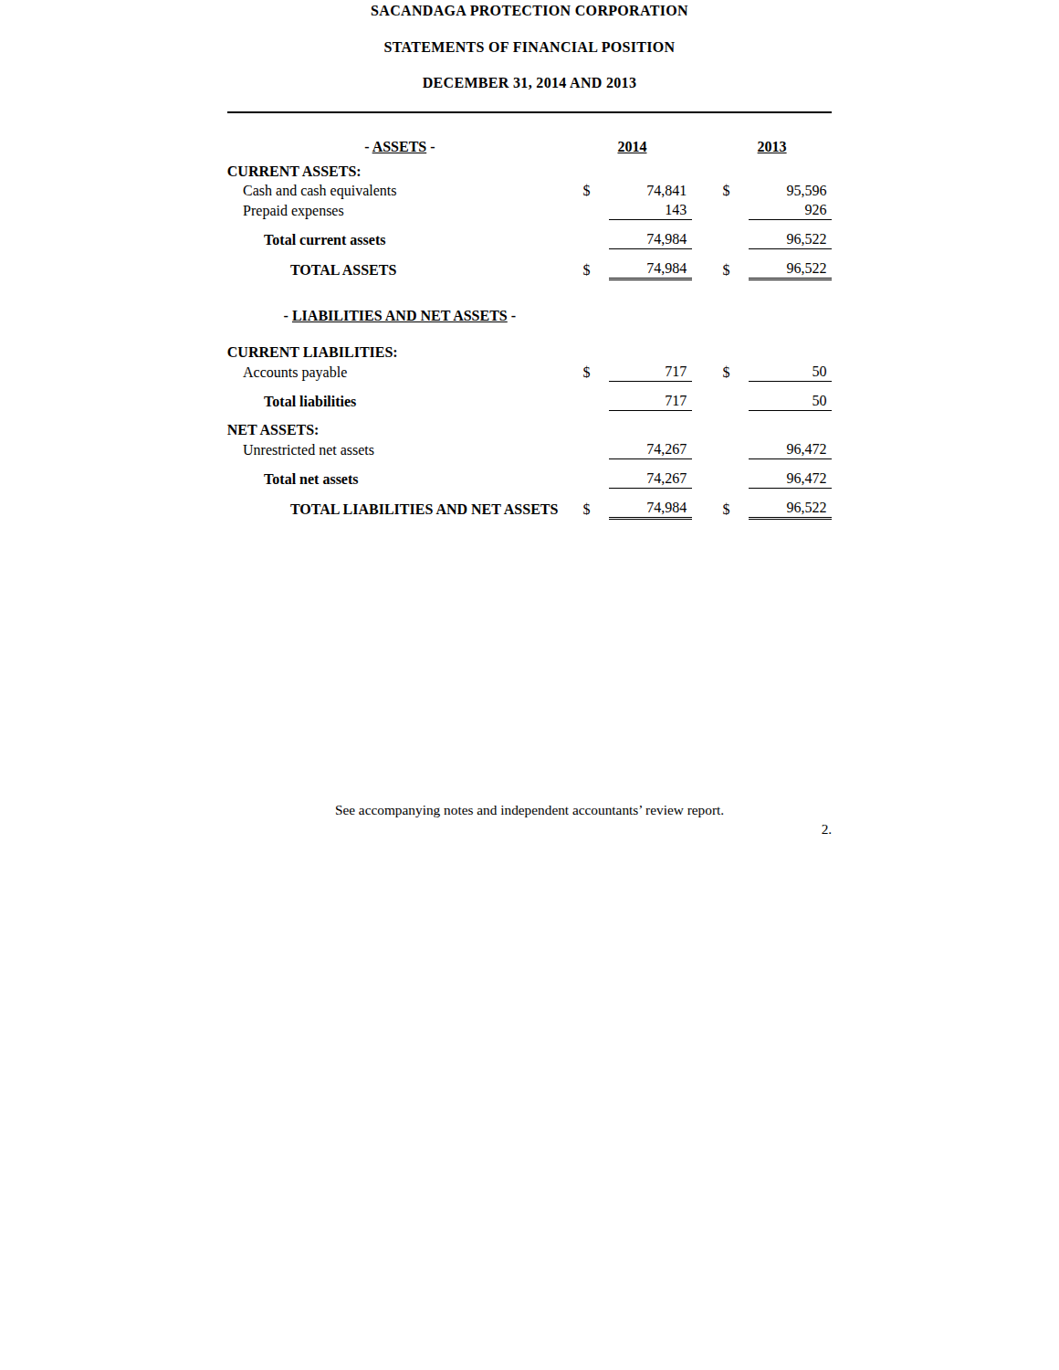SACANDAGA PROTECTION CORPORATION
STATEMENTS OF FINANCIAL POSITION
DECEMBER 31, 2014 AND 2013
| - ASSETS - | 2014 | | 2013 |
| CURRENT ASSETS: | | | | | |
| Cash and cash equivalents | $ | 74,841 | | $ | 95,596 |
| Prepaid expenses | | 143 | | | 926 |
| Total current assets | | 74,984 | | | 96,522 |
| TOTAL ASSETS | $ | 74,984 | | $ | 96,522 |
| - LIABILITIES AND NET ASSETS - | |
| CURRENT LIABILITIES: | |
| Accounts payable | $ | 717 | | $ | 50 |
| Total liabilities | | 717 | | | 50 |
| NET ASSETS: | |
| Unrestricted net assets | | 74,267 | | | 96,472 |
| Total net assets | | 74,267 | | | 96,472 |
| TOTAL LIABILITIES AND NET ASSETS | $ | 74,984 | | $ | 96,522 |
See accompanying notes and independent accountants’ review report.
2.